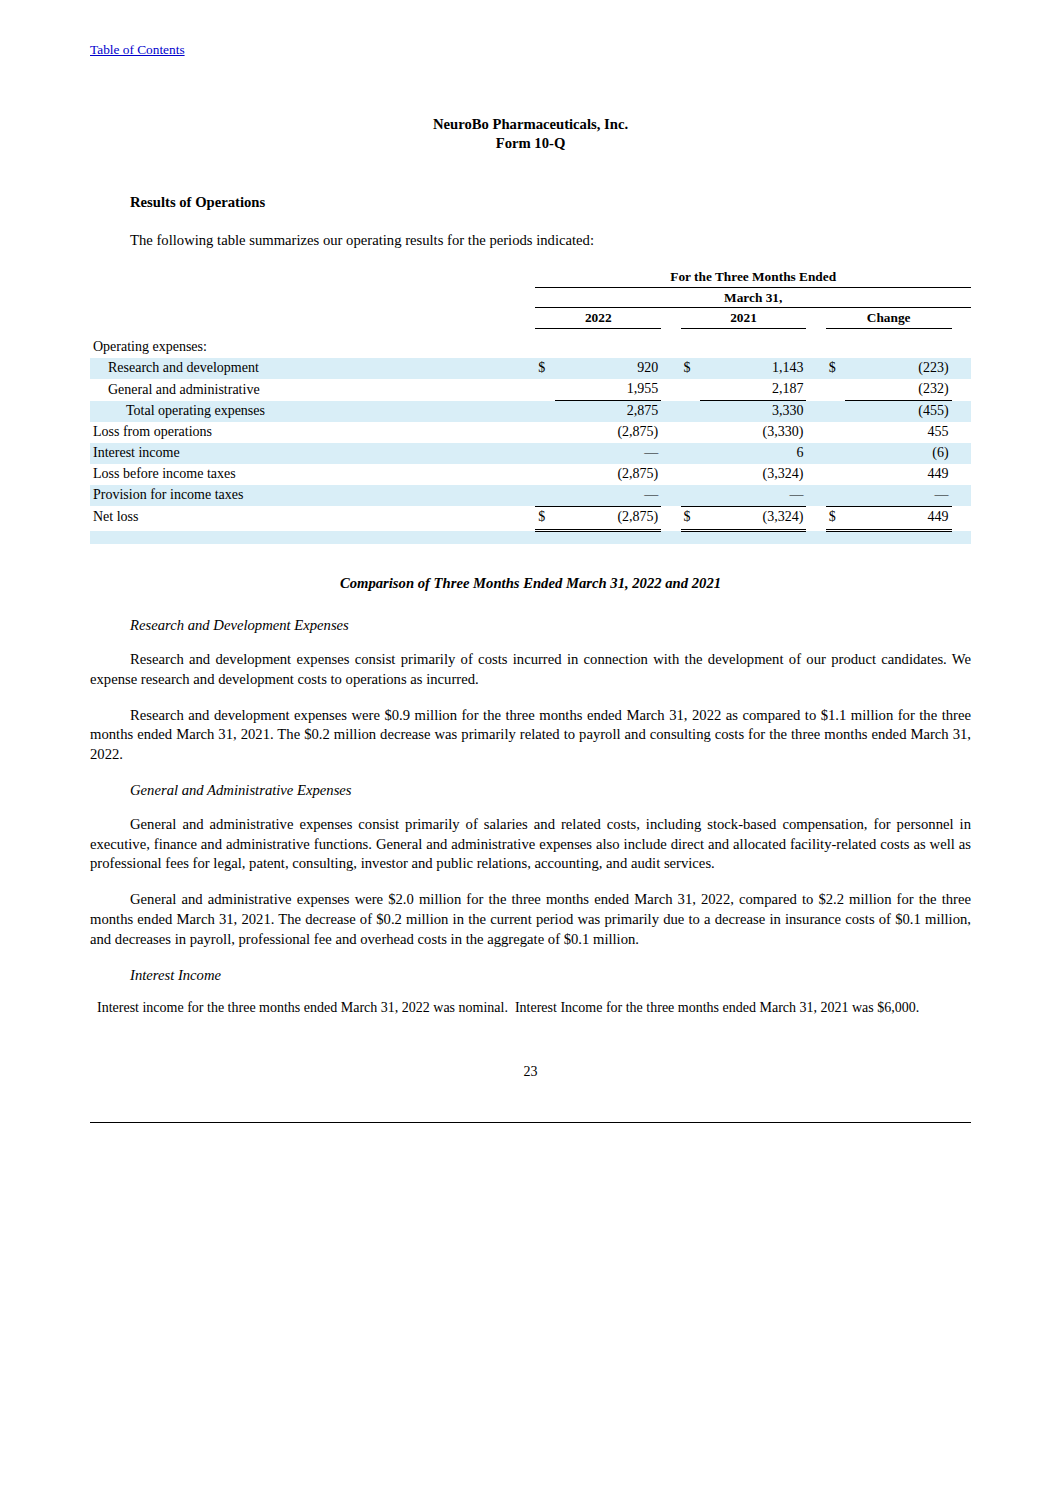Table of Contents
NeuroBo Pharmaceuticals, Inc.
Form 10-Q
Results of Operations
The following table summarizes our operating results for the periods indicated:
| | For the Three Months Ended |
| | March 31, |
| | 2022 | | 2021 | | Change | |
| Operating expenses: | |
| Research and development | $ | 920 | | $ | 1,143 | | $ | (223) | |
| General and administrative | | 1,955 | | | 2,187 | | | (232) | |
| Total operating expenses | | 2,875 | | | 3,330 | | | (455) | |
| Loss from operations | | (2,875) | | | (3,330) | | | 455 | |
| Interest income | | — | | | 6 | | | (6) | |
| Loss before income taxes | | (2,875) | | | (3,324) | | | 449 | |
| Provision for income taxes | | — | | | — | | | — | |
| Net loss | $ | (2,875) | | $ | (3,324) | | $ | 449 | |
Comparison of Three Months Ended March 31, 2022 and 2021
Research and Development Expenses
Research and development expenses consist primarily of costs incurred in connection with the development of our product candidates. We expense research and development costs to operations as incurred.
Research and development expenses were $0.9 million for the three months ended March 31, 2022 as compared to $1.1 million for the three months ended March 31, 2021. The $0.2 million decrease was primarily related to payroll and consulting costs for the three months ended March 31, 2022.
General and Administrative Expenses
General and administrative expenses consist primarily of salaries and related costs, including stock-based compensation, for personnel in executive, finance and administrative functions. General and administrative expenses also include direct and allocated facility-related costs as well as professional fees for legal, patent, consulting, investor and public relations, accounting, and audit services.
General and administrative expenses were $2.0 million for the three months ended March 31, 2022, compared to $2.2 million for the three months ended March 31, 2021. The decrease of $0.2 million in the current period was primarily due to a decrease in insurance costs of $0.1 million, and decreases in payroll, professional fee and overhead costs in the aggregate of $0.1 million.
Interest Income
Interest income for the three months ended March 31, 2022 was nominal. Interest Income for the three months ended March 31, 2021 was $6,000.
23